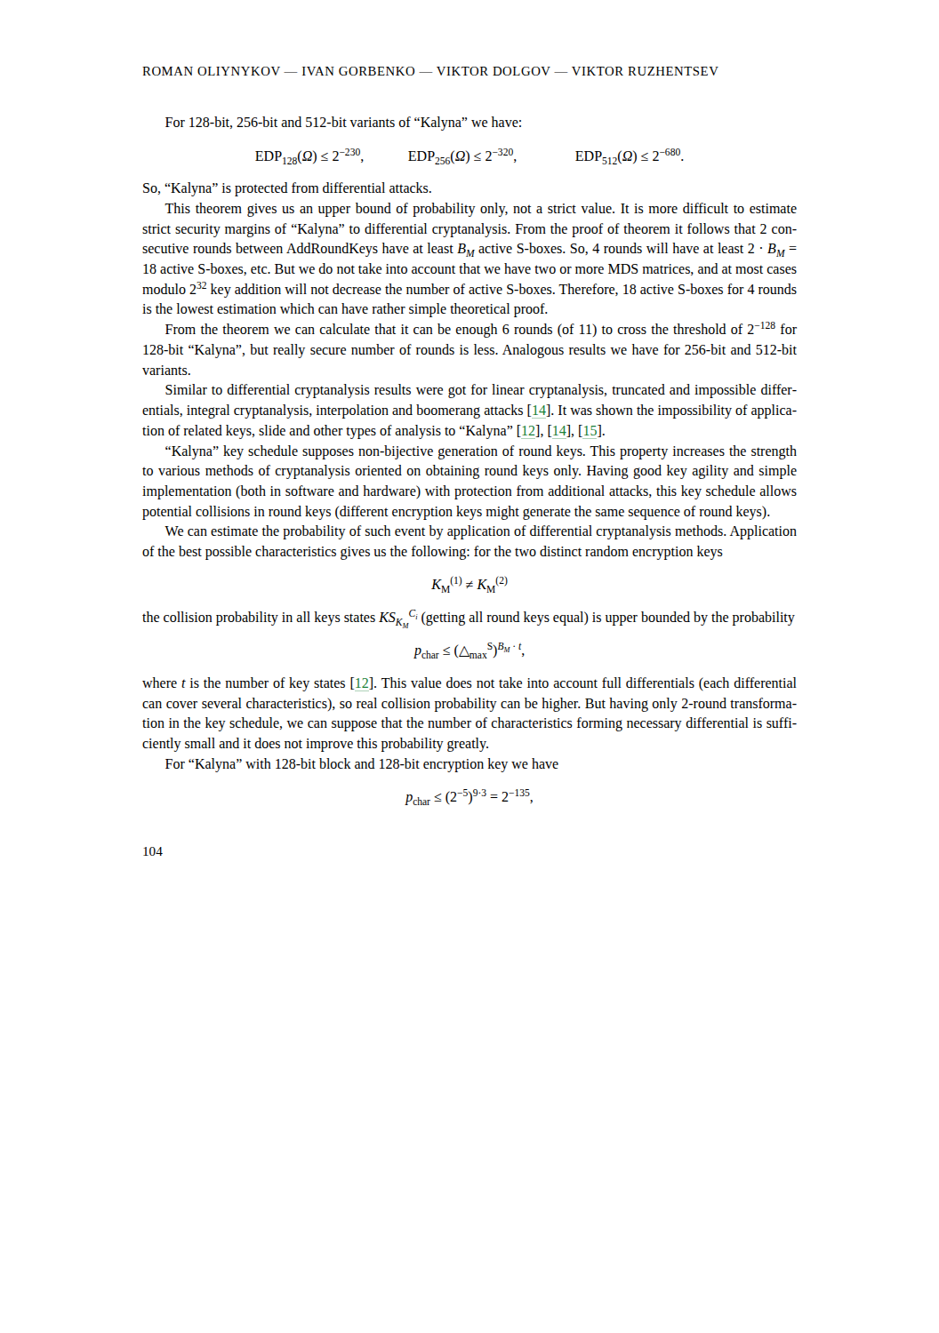ROMAN OLIYNYKOV — IVAN GORBENKO — VIKTOR DOLGOV — VIKTOR RUZHENTSEV
For 128-bit, 256-bit and 512-bit variants of “Kalyna” we have:
EDP128(Ω) ≤ 2−230, EDP256(Ω) ≤ 2−320, EDP512(Ω) ≤ 2−680.
So, “Kalyna” is protected from differential attacks.
This theorem gives us an upper bound of probability only, not a strict value. It is more difficult to estimate strict security margins of “Kalyna” to differential cryptanalysis. From the proof of theorem it follows that 2 consecutive rounds between AddRoundKeys have at least BM active S-boxes. So, 4 rounds will have at least 2 · BM = 18 active S-boxes, etc. But we do not take into account that we have two or more MDS matrices, and at most cases modulo 232 key addition will not decrease the number of active S-boxes. Therefore, 18 active S-boxes for 4 rounds is the lowest estimation which can have rather simple theoretical proof.
From the theorem we can calculate that it can be enough 6 rounds (of 11) to cross the threshold of 2−128 for 128-bit “Kalyna”, but really secure number of rounds is less. Analogous results we have for 256-bit and 512-bit variants.
Similar to differential cryptanalysis results were got for linear cryptanalysis, truncated and impossible differentials, integral cryptanalysis, interpolation and boomerang attacks [14]. It was shown the impossibility of application of related keys, slide and other types of analysis to “Kalyna” [12], [14], [15].
“Kalyna” key schedule supposes non-bijective generation of round keys. This property increases the strength to various methods of cryptanalysis oriented on obtaining round keys only. Having good key agility and simple implementation (both in software and hardware) with protection from additional attacks, this key schedule allows potential collisions in round keys (different encryption keys might generate the same sequence of round keys).
We can estimate the probability of such event by application of differential cryptanalysis methods. Application of the best possible characteristics gives us the following: for the two distinct random encryption keys
KM(1) ≠ KM(2)
the collision probability in all keys states KSKMCi (getting all round keys equal) is upper bounded by the probability
pchar ≤ (△maxS)BM · t,
where t is the number of key states [12]. This value does not take into account full differentials (each differential can cover several characteristics), so real collision probability can be higher. But having only 2-round transformation in the key schedule, we can suppose that the number of characteristics forming necessary differential is sufficiently small and it does not improve this probability greatly.
For “Kalyna” with 128-bit block and 128-bit encryption key we have
pchar ≤ (2−5)9·3 = 2−135,
104